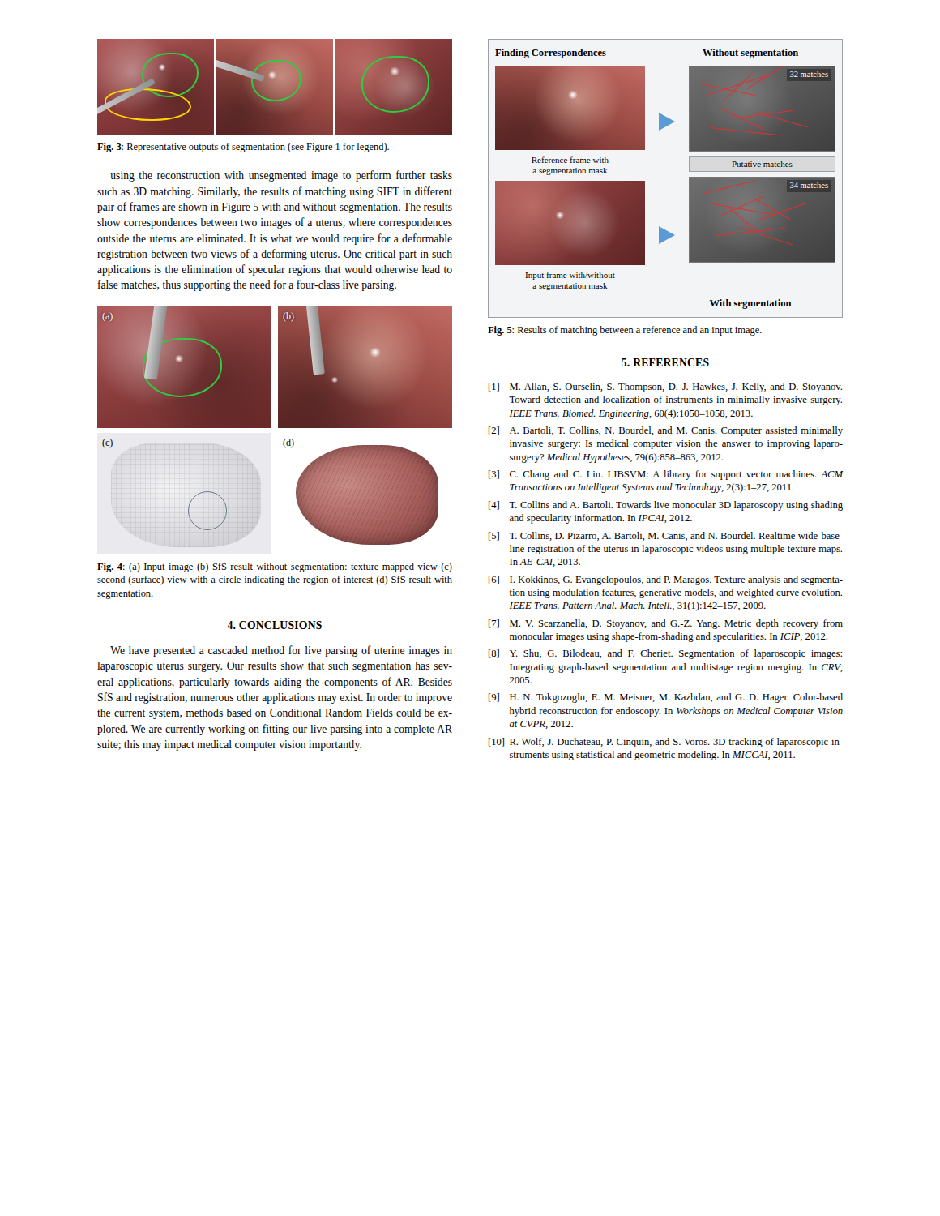Fig. 3: Representative outputs of segmentation (see Figure 1 for legend).
using the reconstruction with unsegmented image to perform further tasks such as 3D matching. Similarly, the results of matching using SIFT in different pair of frames are shown in Figure 5 with and without segmentation. The results show correspondences between two images of a uterus, where correspondences outside the uterus are eliminated. It is what we would require for a deformable registration between two views of a deforming uterus. One critical part in such applications is the elimination of specular regions that would otherwise lead to false matches, thus supporting the need for a four-class live parsing.
(a)
(b)
(c)
(d)
Fig. 4: (a) Input image (b) SfS result without segmentation: texture mapped view (c) second (surface) view with a circle indicating the region of interest (d) SfS result with segmentation.
4. CONCLUSIONS
We have presented a cascaded method for live parsing of uterine images in laparoscopic uterus surgery. Our results show that such segmentation has several applications, particularly towards aiding the components of AR. Besides SfS and registration, numerous other applications may exist. In order to improve the current system, methods based on Conditional Random Fields could be explored. We are currently working on fitting our live parsing into a complete AR suite; this may impact medical computer vision importantly.
Finding Correspondences Without segmentation
Reference frame with
a segmentation mask
Input frame with/without
a segmentation mask
32 matches 10 false
matches
Putative matches
34 matches 5 false
matches
With segmentation
Fig. 5: Results of matching between a reference and an input image.
5. REFERENCES
M. Allan, S. Ourselin, S. Thompson, D. J. Hawkes, J. Kelly, and D. Stoyanov. Toward detection and localization of instruments in minimally invasive surgery. IEEE Trans. Biomed. Engineering, 60(4):1050–1058, 2013.
A. Bartoli, T. Collins, N. Bourdel, and M. Canis. Computer assisted minimally invasive surgery: Is medical computer vision the answer to improving laparosurgery? Medical Hypotheses, 79(6):858–863, 2012.
C. Chang and C. Lin. LIBSVM: A library for support vector machines. ACM Transactions on Intelligent Systems and Technology, 2(3):1–27, 2011.
T. Collins and A. Bartoli. Towards live monocular 3D laparoscopy using shading and specularity information. In IPCAI, 2012.
T. Collins, D. Pizarro, A. Bartoli, M. Canis, and N. Bourdel. Realtime wide-baseline registration of the uterus in laparoscopic videos using multiple texture maps. In AE-CAI, 2013.
I. Kokkinos, G. Evangelopoulos, and P. Maragos. Texture analysis and segmentation using modulation features, generative models, and weighted curve evolution. IEEE Trans. Pattern Anal. Mach. Intell., 31(1):142–157, 2009.
M. V. Scarzanella, D. Stoyanov, and G.-Z. Yang. Metric depth recovery from monocular images using shape-from-shading and specularities. In ICIP, 2012.
Y. Shu, G. Bilodeau, and F. Cheriet. Segmentation of laparoscopic images: Integrating graph-based segmentation and multistage region merging. In CRV, 2005.
H. N. Tokgozoglu, E. M. Meisner, M. Kazhdan, and G. D. Hager. Color-based hybrid reconstruction for endoscopy. In Workshops on Medical Computer Vision at CVPR, 2012.
R. Wolf, J. Duchateau, P. Cinquin, and S. Voros. 3D tracking of laparoscopic instruments using statistical and geometric modeling. In MICCAI, 2011.